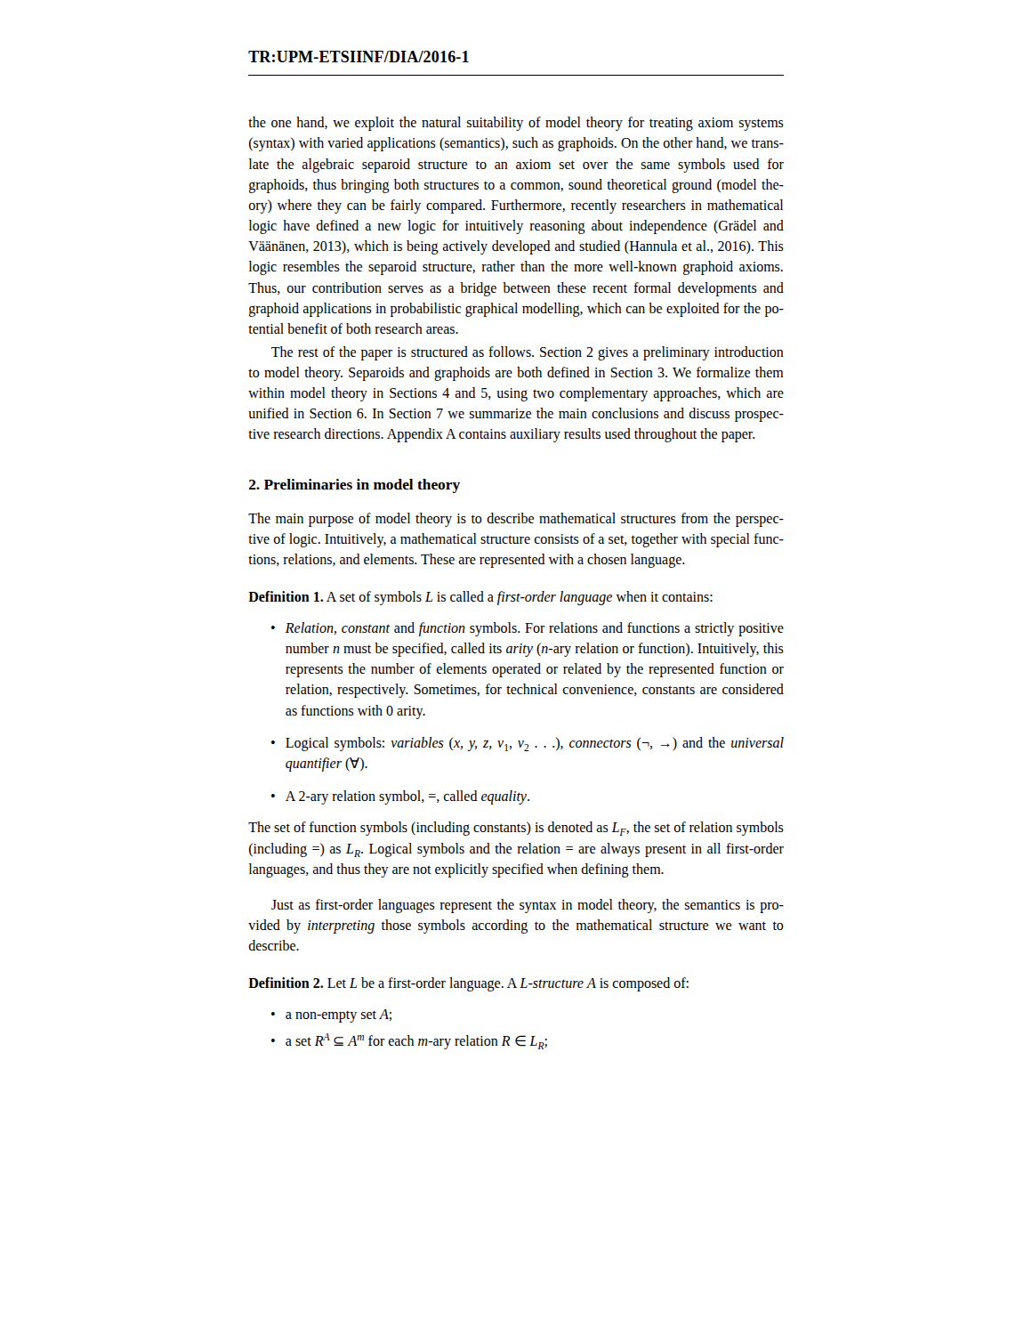TR:UPM-ETSIINF/DIA/2016-1
the one hand, we exploit the natural suitability of model theory for treating axiom systems (syntax) with varied applications (semantics), such as graphoids. On the other hand, we translate the algebraic separoid structure to an axiom set over the same symbols used for graphoids, thus bringing both structures to a common, sound theoretical ground (model theory) where they can be fairly compared. Furthermore, recently researchers in mathematical logic have defined a new logic for intuitively reasoning about independence (Grädel and Väänänen, 2013), which is being actively developed and studied (Hannula et al., 2016). This logic resembles the separoid structure, rather than the more well-known graphoid axioms. Thus, our contribution serves as a bridge between these recent formal developments and graphoid applications in probabilistic graphical modelling, which can be exploited for the potential benefit of both research areas.
The rest of the paper is structured as follows. Section 2 gives a preliminary introduction to model theory. Separoids and graphoids are both defined in Section 3. We formalize them within model theory in Sections 4 and 5, using two complementary approaches, which are unified in Section 6. In Section 7 we summarize the main conclusions and discuss prospective research directions. Appendix A contains auxiliary results used throughout the paper.
2. Preliminaries in model theory
The main purpose of model theory is to describe mathematical structures from the perspective of logic. Intuitively, a mathematical structure consists of a set, together with special functions, relations, and elements. These are represented with a chosen language.
Definition 1. A set of symbols L is called a first-order language when it contains:
Relation, constant and function symbols. For relations and functions a strictly positive number n must be specified, called its arity (n-ary relation or function). Intuitively, this represents the number of elements operated or related by the represented function or relation, respectively. Sometimes, for technical convenience, constants are considered as functions with 0 arity.
Logical symbols: variables (x, y, z, v1, v2 . . .), connectors (¬, →) and the universal quantifier (∀).
A 2-ary relation symbol, =, called equality.
The set of function symbols (including constants) is denoted as LF, the set of relation symbols (including =) as LR. Logical symbols and the relation = are always present in all first-order languages, and thus they are not explicitly specified when defining them.
Just as first-order languages represent the syntax in model theory, the semantics is provided by interpreting those symbols according to the mathematical structure we want to describe.
Definition 2. Let L be a first-order language. A L-structure A is composed of:
a non-empty set A;
a set RA ⊆ Am for each m-ary relation R ∈ LR;